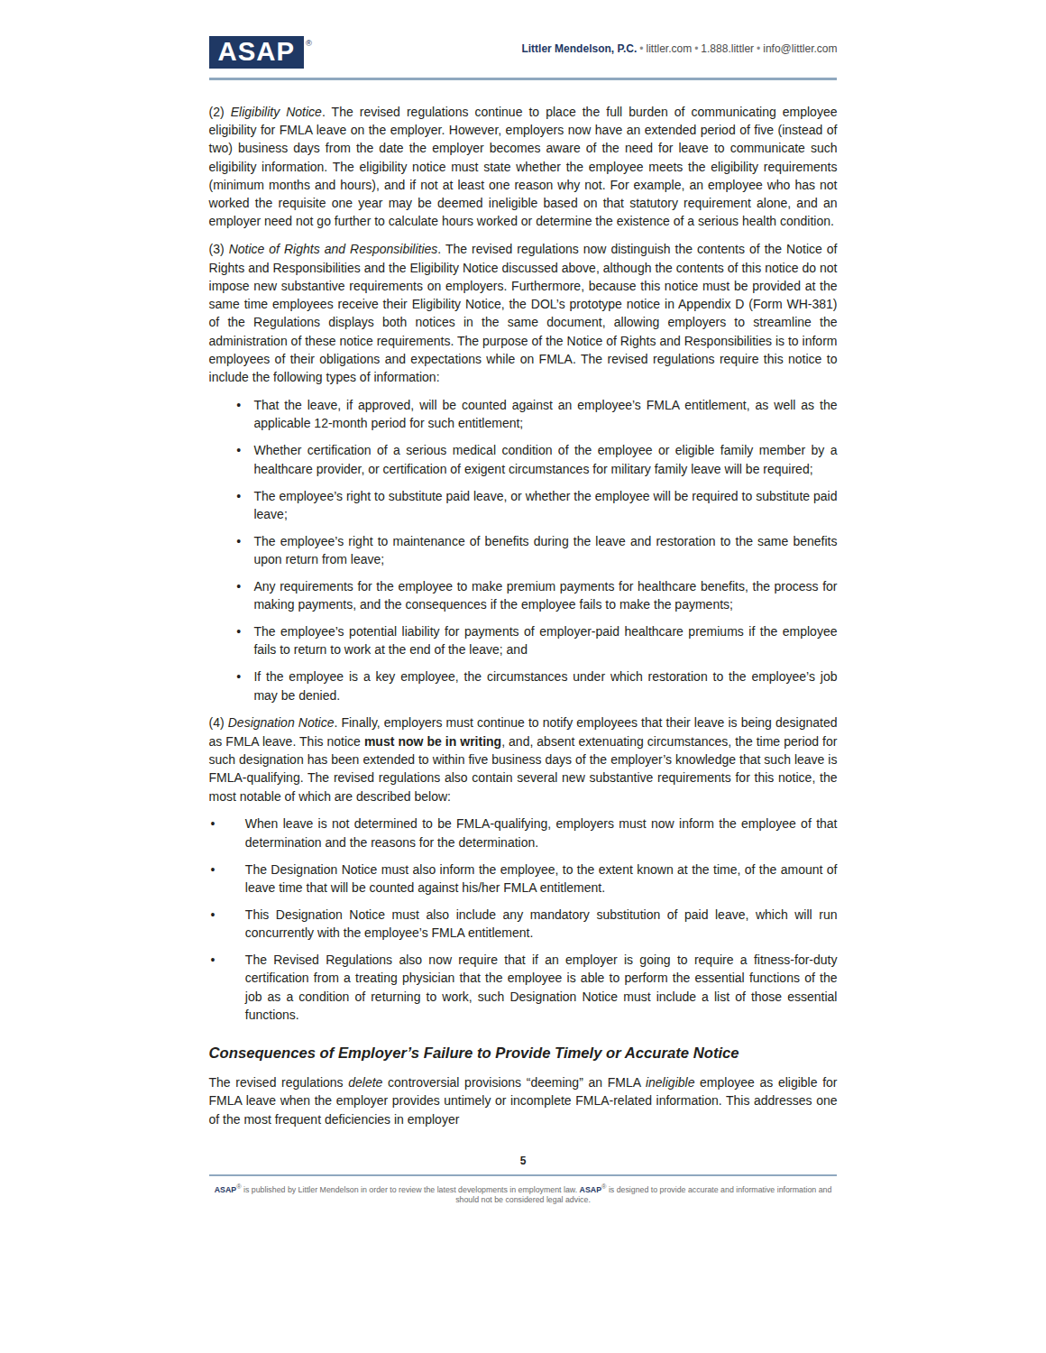ASAP®
Littler Mendelson, P.C.•littler.com•1.888.littler•info@littler.com
(2) Eligibility Notice. The revised regulations continue to place the full burden of communicating employee eligibility for FMLA leave on the employer. However, employers now have an extended period of five (instead of two) business days from the date the employer becomes aware of the need for leave to communicate such eligibility information. The eligibility notice must state whether the employee meets the eligibility requirements (minimum months and hours), and if not at least one reason why not. For example, an employee who has not worked the requisite one year may be deemed ineligible based on that statutory requirement alone, and an employer need not go further to calculate hours worked or determine the existence of a serious health condition.
(3) Notice of Rights and Responsibilities. The revised regulations now distinguish the contents of the Notice of Rights and Responsibilities and the Eligibility Notice discussed above, although the contents of this notice do not impose new substantive requirements on employers. Furthermore, because this notice must be provided at the same time employees receive their Eligibility Notice, the DOL’s prototype notice in Appendix D (Form WH-381) of the Regulations displays both notices in the same document, allowing employers to streamline the administration of these notice requirements. The purpose of the Notice of Rights and Responsibilities is to inform employees of their obligations and expectations while on FMLA. The revised regulations require this notice to include the following types of information:
That the leave, if approved, will be counted against an employee’s FMLA entitlement, as well as the applicable 12-month period for such entitlement;
Whether certification of a serious medical condition of the employee or eligible family member by a healthcare provider, or certification of exigent circumstances for military family leave will be required;
The employee’s right to substitute paid leave, or whether the employee will be required to substitute paid leave;
The employee’s right to maintenance of benefits during the leave and restoration to the same benefits upon return from leave;
Any requirements for the employee to make premium payments for healthcare benefits, the process for making payments, and the consequences if the employee fails to make the payments;
The employee’s potential liability for payments of employer-paid healthcare premiums if the employee fails to return to work at the end of the leave; and
If the employee is a key employee, the circumstances under which restoration to the employee’s job may be denied.
(4) Designation Notice. Finally, employers must continue to notify employees that their leave is being designated as FMLA leave. This notice must now be in writing, and, absent extenuating circumstances, the time period for such designation has been extended to within five business days of the employer’s knowledge that such leave is FMLA-qualifying. The revised regulations also contain several new substantive requirements for this notice, the most notable of which are described below:
When leave is not determined to be FMLA-qualifying, employers must now inform the employee of that determination and the reasons for the determination.
The Designation Notice must also inform the employee, to the extent known at the time, of the amount of leave time that will be counted against his/her FMLA entitlement.
This Designation Notice must also include any mandatory substitution of paid leave, which will run concurrently with the employee’s FMLA entitlement.
The Revised Regulations also now require that if an employer is going to require a fitness-for-duty certification from a treating physician that the employee is able to perform the essential functions of the job as a condition of returning to work, such Designation Notice must include a list of those essential functions.
Consequences of Employer’s Failure to Provide Timely or Accurate Notice
The revised regulations delete controversial provisions “deeming” an FMLA ineligible employee as eligible for FMLA leave when the employer provides untimely or incomplete FMLA-related information. This addresses one of the most frequent deficiencies in employer
5
ASAP® is published by Littler Mendelson in order to review the latest developments in employment law. ASAP® is designed to provide accurate and informative information and should not be considered legal advice.